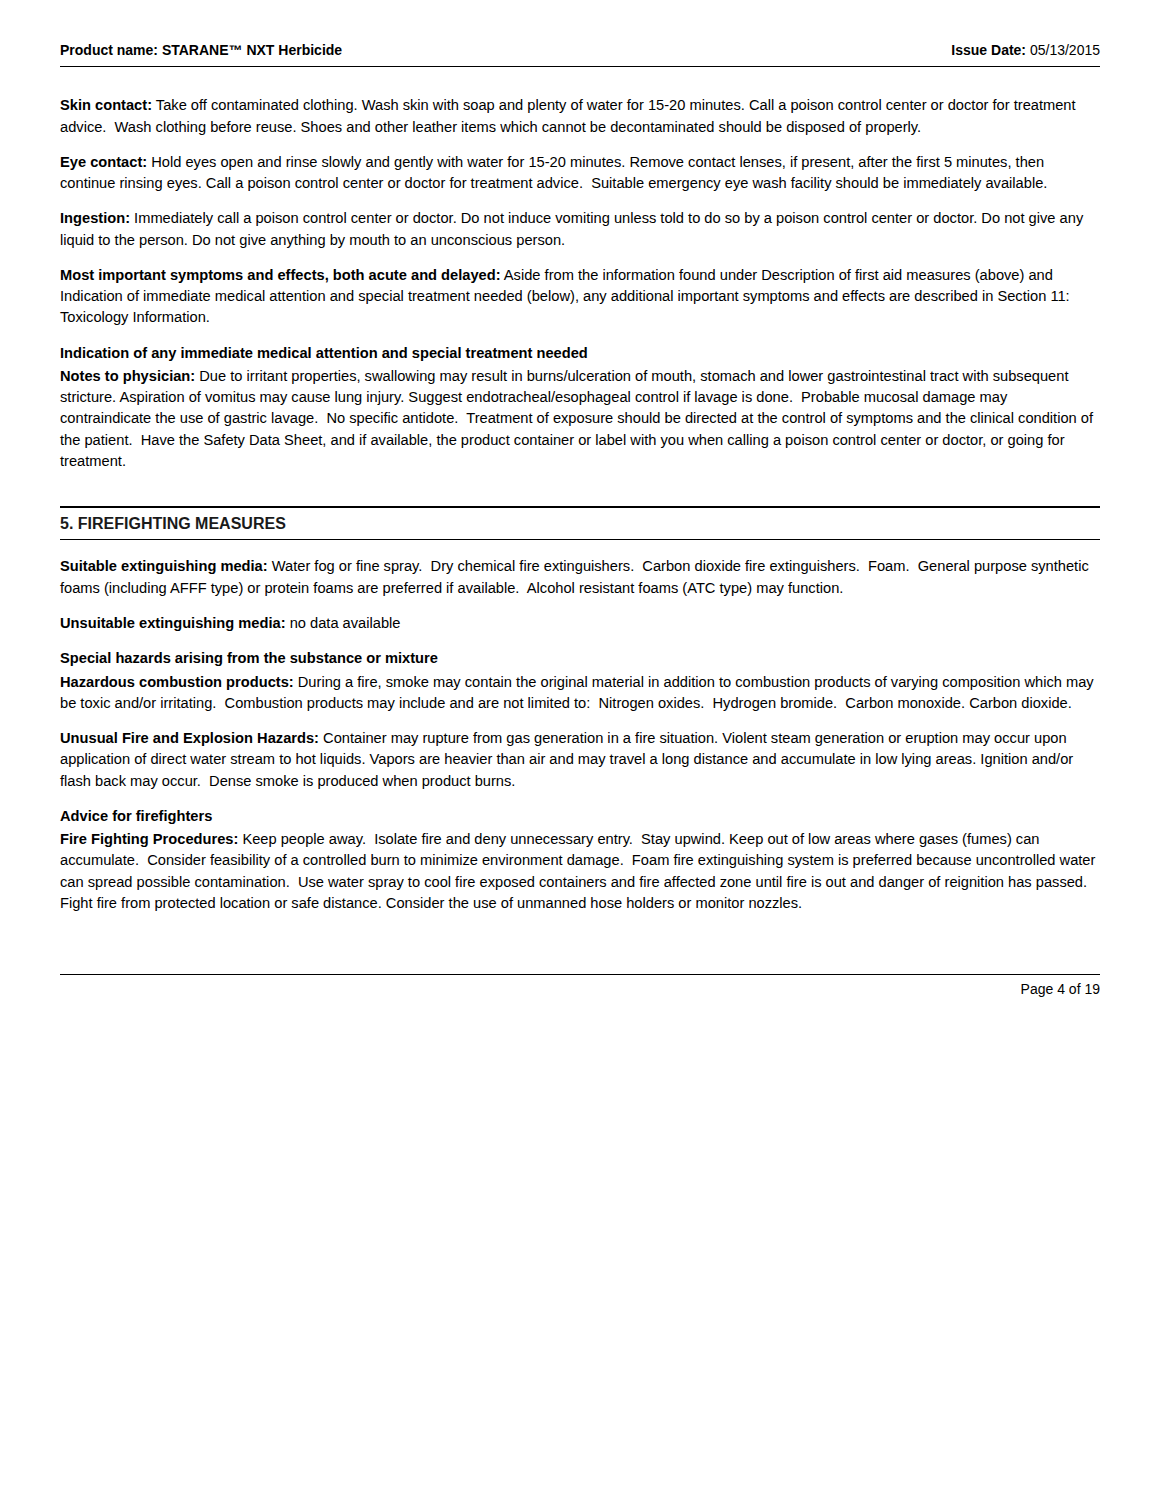Product name: STARANE™ NXT Herbicide
Issue Date: 05/13/2015
Skin contact: Take off contaminated clothing. Wash skin with soap and plenty of water for 15-20 minutes. Call a poison control center or doctor for treatment advice. Wash clothing before reuse. Shoes and other leather items which cannot be decontaminated should be disposed of properly.
Eye contact: Hold eyes open and rinse slowly and gently with water for 15-20 minutes. Remove contact lenses, if present, after the first 5 minutes, then continue rinsing eyes. Call a poison control center or doctor for treatment advice. Suitable emergency eye wash facility should be immediately available.
Ingestion: Immediately call a poison control center or doctor. Do not induce vomiting unless told to do so by a poison control center or doctor. Do not give any liquid to the person. Do not give anything by mouth to an unconscious person.
Most important symptoms and effects, both acute and delayed: Aside from the information found under Description of first aid measures (above) and Indication of immediate medical attention and special treatment needed (below), any additional important symptoms and effects are described in Section 11: Toxicology Information.
Indication of any immediate medical attention and special treatment needed
Notes to physician: Due to irritant properties, swallowing may result in burns/ulceration of mouth, stomach and lower gastrointestinal tract with subsequent stricture. Aspiration of vomitus may cause lung injury. Suggest endotracheal/esophageal control if lavage is done. Probable mucosal damage may contraindicate the use of gastric lavage. No specific antidote. Treatment of exposure should be directed at the control of symptoms and the clinical condition of the patient. Have the Safety Data Sheet, and if available, the product container or label with you when calling a poison control center or doctor, or going for treatment.
5. FIREFIGHTING MEASURES
Suitable extinguishing media: Water fog or fine spray. Dry chemical fire extinguishers. Carbon dioxide fire extinguishers. Foam. General purpose synthetic foams (including AFFF type) or protein foams are preferred if available. Alcohol resistant foams (ATC type) may function.
Unsuitable extinguishing media: no data available
Special hazards arising from the substance or mixture
Hazardous combustion products: During a fire, smoke may contain the original material in addition to combustion products of varying composition which may be toxic and/or irritating. Combustion products may include and are not limited to: Nitrogen oxides. Hydrogen bromide. Carbon monoxide. Carbon dioxide.
Unusual Fire and Explosion Hazards: Container may rupture from gas generation in a fire situation. Violent steam generation or eruption may occur upon application of direct water stream to hot liquids. Vapors are heavier than air and may travel a long distance and accumulate in low lying areas. Ignition and/or flash back may occur. Dense smoke is produced when product burns.
Advice for firefighters
Fire Fighting Procedures: Keep people away. Isolate fire and deny unnecessary entry. Stay upwind. Keep out of low areas where gases (fumes) can accumulate. Consider feasibility of a controlled burn to minimize environment damage. Foam fire extinguishing system is preferred because uncontrolled water can spread possible contamination. Use water spray to cool fire exposed containers and fire affected zone until fire is out and danger of reignition has passed. Fight fire from protected location or safe distance. Consider the use of unmanned hose holders or monitor nozzles.
Page 4 of 19